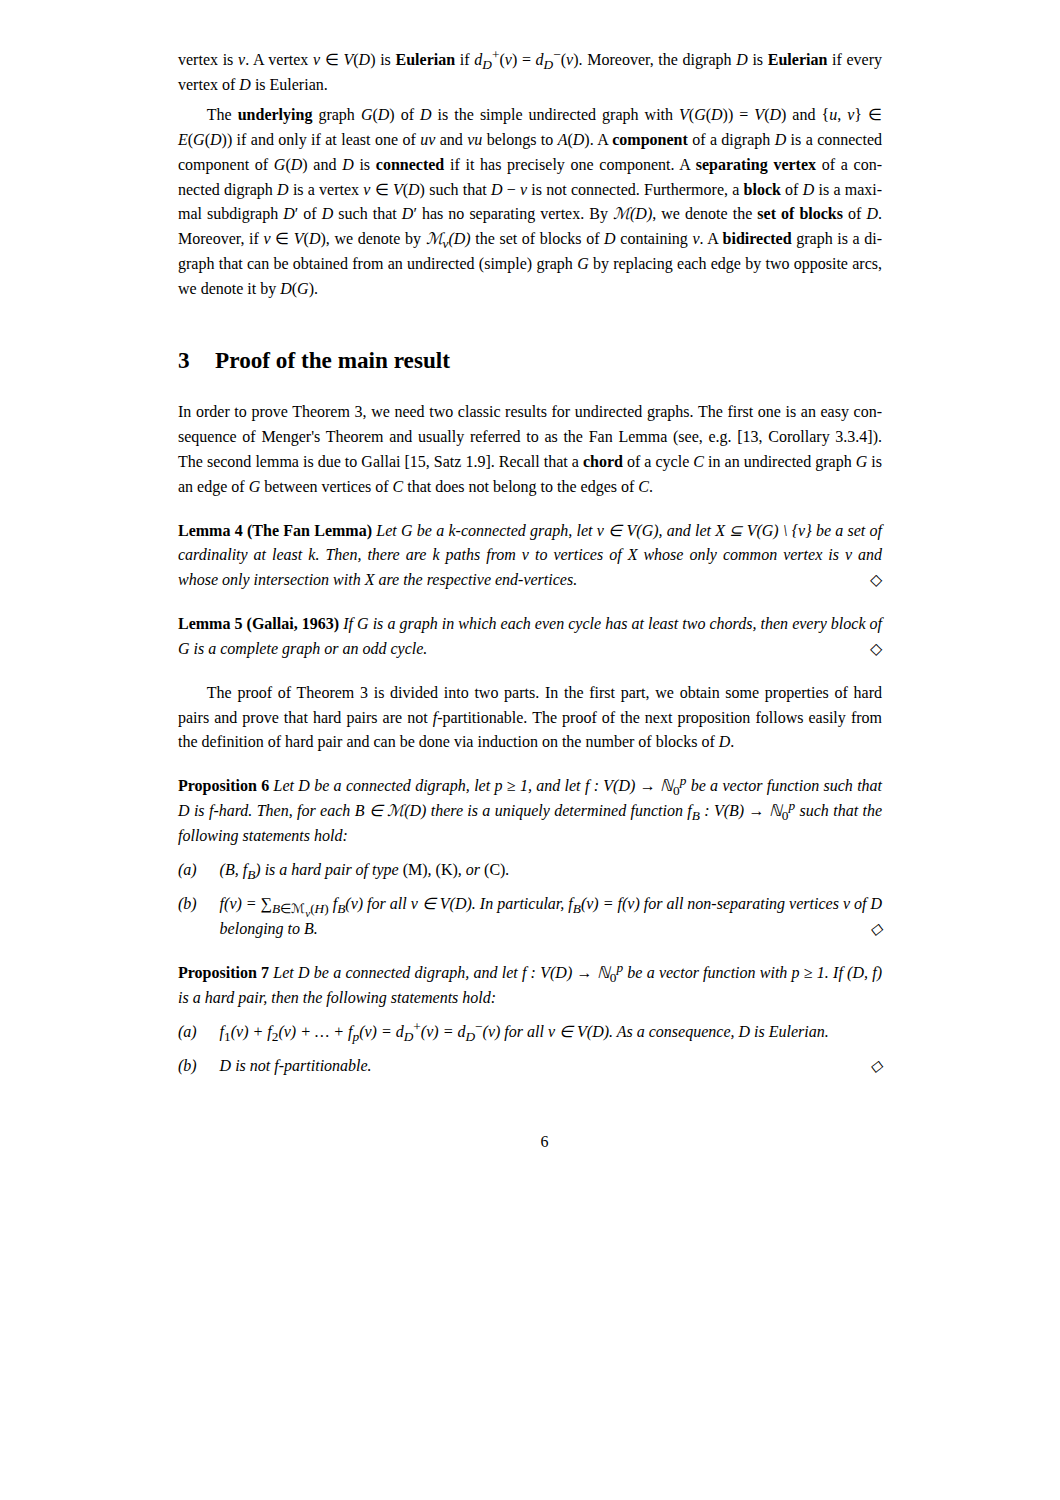vertex is v. A vertex v ∈ V(D) is Eulerian if dD+(v) = dD−(v). Moreover, the digraph D is Eulerian if every vertex of D is Eulerian.
The underlying graph G(D) of D is the simple undirected graph with V(G(D)) = V(D) and {u, v} ∈ E(G(D)) if and only if at least one of uv and vu belongs to A(D). A component of a digraph D is a connected component of G(D) and D is connected if it has precisely one component. A separating vertex of a connected digraph D is a vertex v ∈ V(D) such that D − v is not connected. Furthermore, a block of D is a maximal subdigraph D′ of D such that D′ has no separating vertex. By ℳ(D), we denote the set of blocks of D. Moreover, if v ∈ V(D), we denote by ℳv(D) the set of blocks of D containing v. A bidirected graph is a digraph that can be obtained from an undirected (simple) graph G by replacing each edge by two opposite arcs, we denote it by D(G).
3 Proof of the main result
In order to prove Theorem 3, we need two classic results for undirected graphs. The first one is an easy consequence of Menger's Theorem and usually referred to as the Fan Lemma (see, e.g. [13, Corollary 3.3.4]). The second lemma is due to Gallai [15, Satz 1.9]. Recall that a chord of a cycle C in an undirected graph G is an edge of G between vertices of C that does not belong to the edges of C.
Lemma 4 (The Fan Lemma) Let G be a k-connected graph, let v ∈ V(G), and let X ⊆ V(G) \ {v} be a set of cardinality at least k. Then, there are k paths from v to vertices of X whose only common vertex is v and whose only intersection with X are the respective end-vertices. ◇
Lemma 5 (Gallai, 1963) If G is a graph in which each even cycle has at least two chords, then every block of G is a complete graph or an odd cycle. ◇
The proof of Theorem 3 is divided into two parts. In the first part, we obtain some properties of hard pairs and prove that hard pairs are not f-partitionable. The proof of the next proposition follows easily from the definition of hard pair and can be done via induction on the number of blocks of D.
Proposition 6 Let D be a connected digraph, let p ≥ 1, and let f : V(D) → ℕ0p be a vector function such that D is f-hard. Then, for each B ∈ ℳ(D) there is a uniquely determined function fB : V(B) → ℕ0p such that the following statements hold:
(a)(B, fB) is a hard pair of type (M), (K), or (C).
(b) f(v) = ∑B∈ℳv(H) fB(v) for all v ∈ V(D). In particular, fB(v) = f(v) for all non-separating vertices v of D belonging to B. ◇
Proposition 7 Let D be a connected digraph, and let f : V(D) → ℕ0p be a vector function with p ≥ 1. If (D, f) is a hard pair, then the following statements hold:
(a) f1(v) + f2(v) + … + fp(v) = dD+(v) = dD−(v) for all v ∈ V(D). As a consequence, D is Eulerian.
(b) D is not f-partitionable. ◇
6